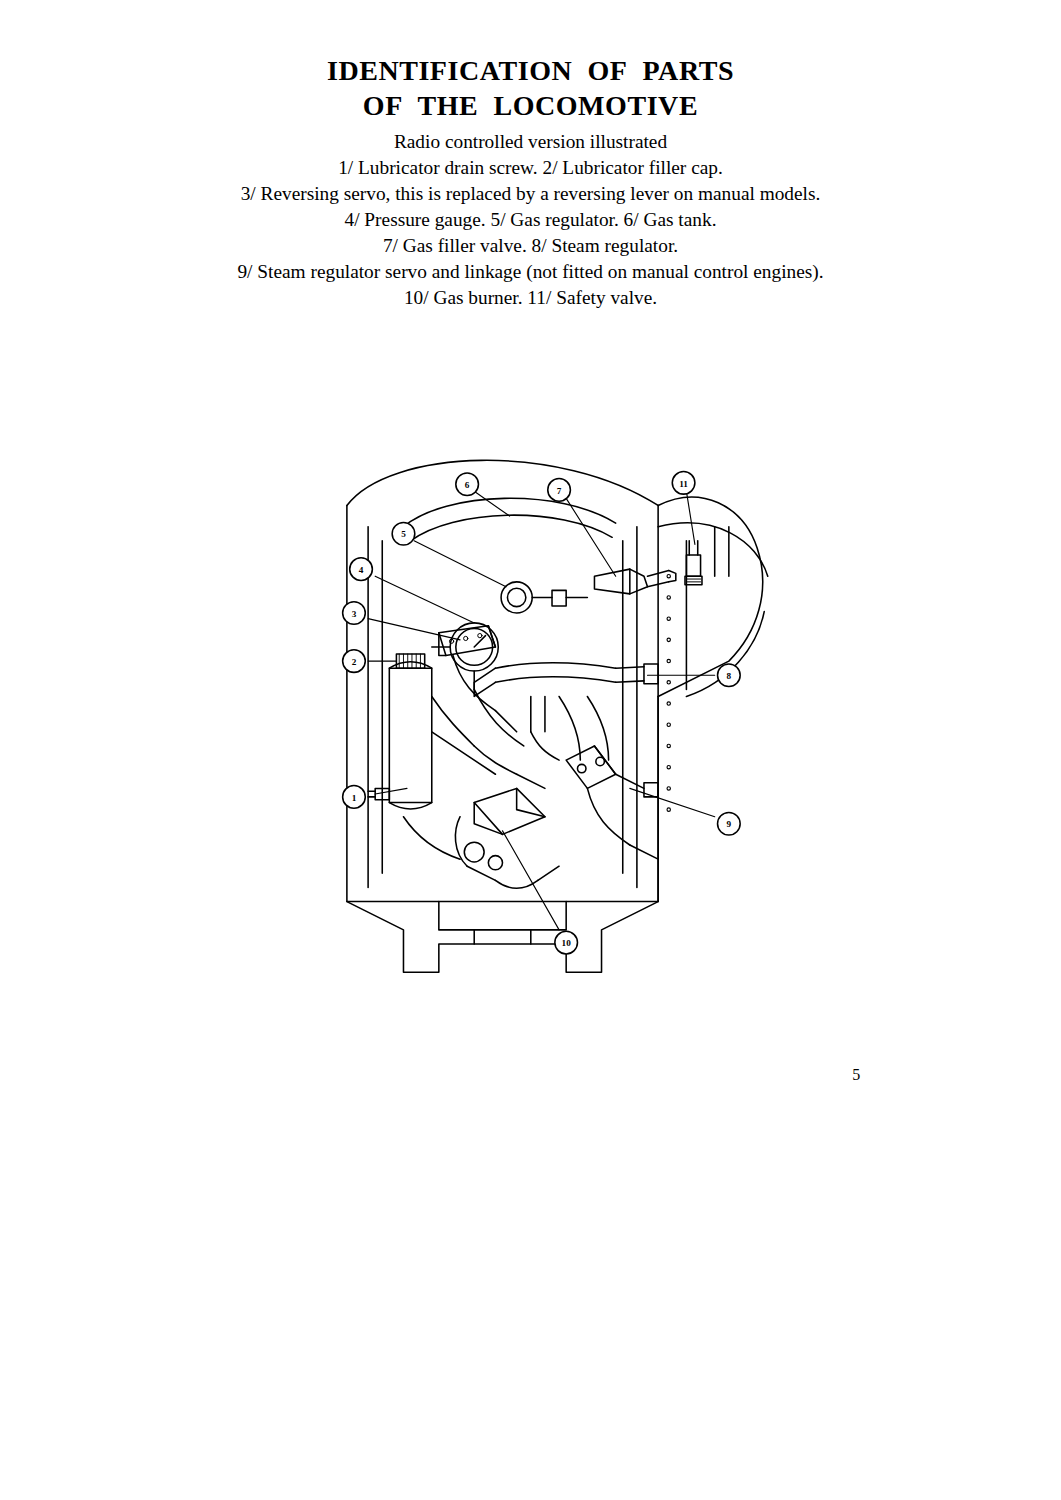IDENTIFICATION OF PARTS
OF THE LOCOMOTIVE
Radio controlled version illustrated
1/ Lubricator drain screw. 2/ Lubricator filler cap.
3/ Reversing servo, this is replaced by a reversing lever on manual models.
4/ Pressure gauge. 5/ Gas regulator. 6/ Gas tank.
7/ Gas filler valve. 8/ Steam regulator.
9/ Steam regulator servo and linkage (not fitted on manual control engines).
10/ Gas burner. 11/ Safety valve.
1 2 3 4 5 6 7 8 9 10 11
5